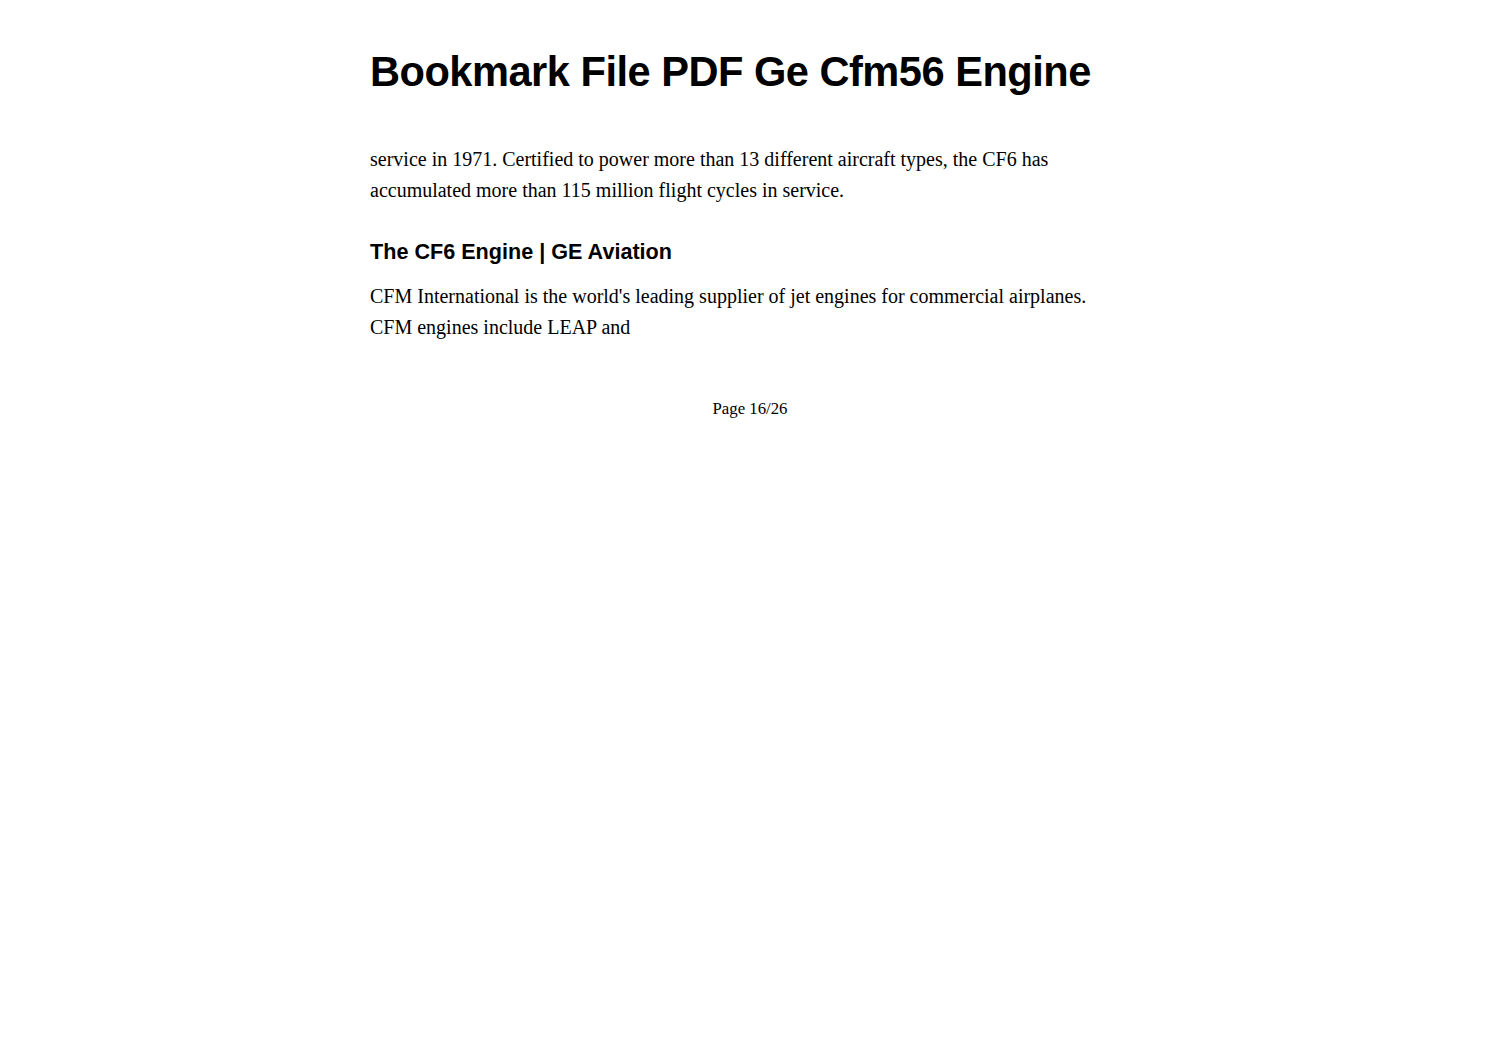Bookmark File PDF Ge Cfm56 Engine
service in 1971. Certified to power more than 13 different aircraft types, the CF6 has accumulated more than 115 million flight cycles in service.
The CF6 Engine | GE Aviation
CFM International is the world's leading supplier of jet engines for commercial airplanes. CFM engines include LEAP and
Page 16/26